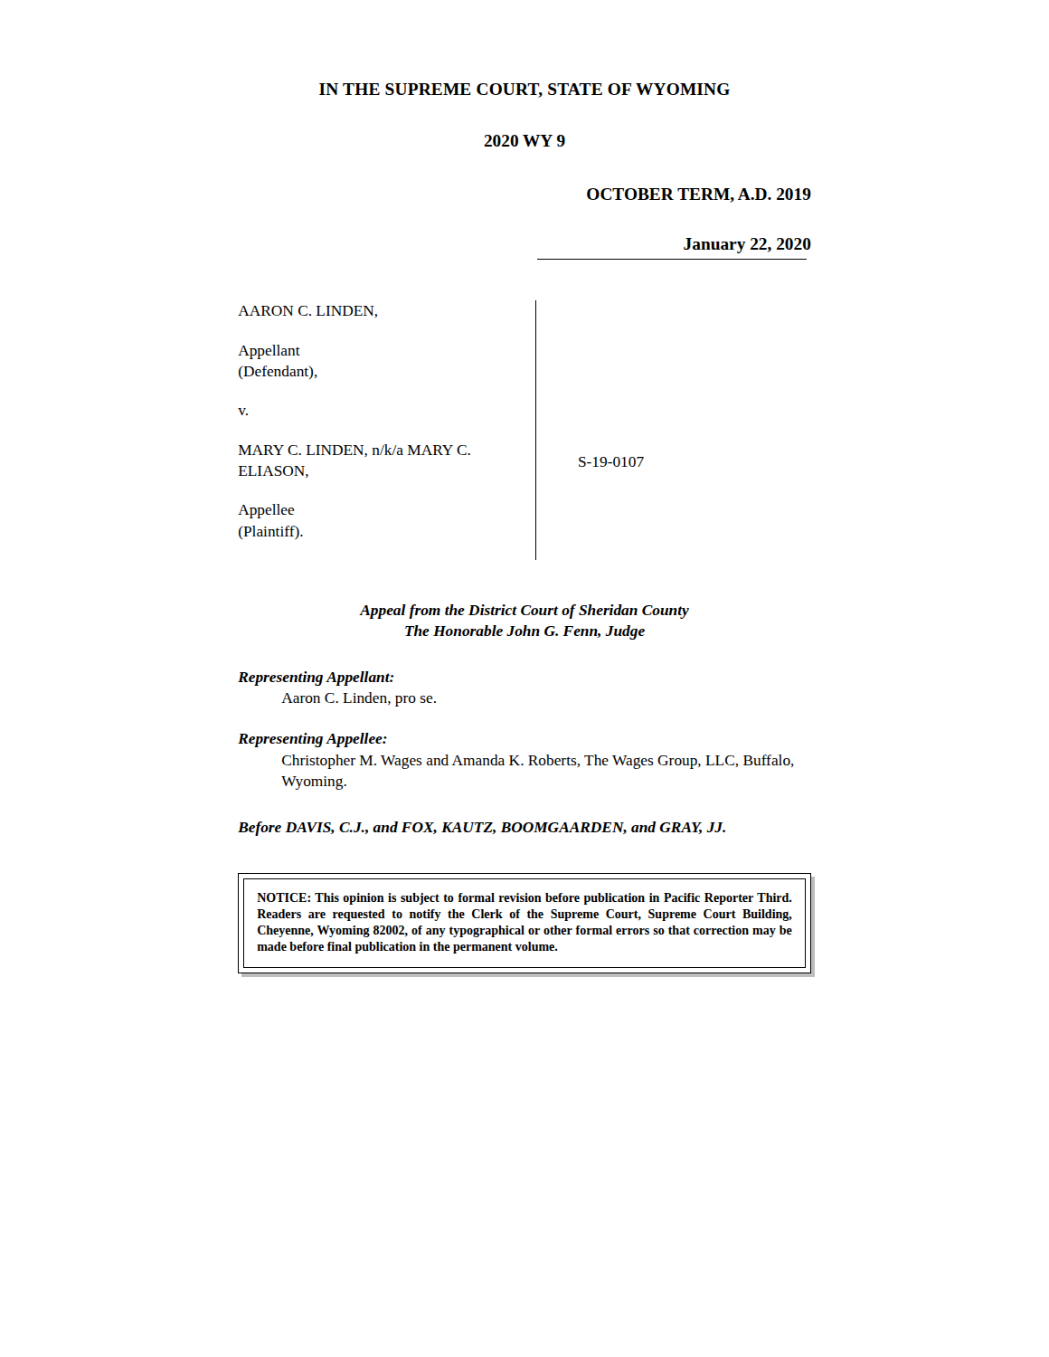IN THE SUPREME COURT, STATE OF WYOMING
2020 WY 9
OCTOBER TERM, A.D. 2019
January 22, 2020
| AARON C. LINDEN, Appellant (Defendant), v. MARY C. LINDEN, n/k/a MARY C. ELIASON, Appellee (Plaintiff). | | S-19-0107 |
Appeal from the District Court of Sheridan County
The Honorable John G. Fenn, Judge
Representing Appellant:
Aaron C. Linden, pro se.
Representing Appellee:
Christopher M. Wages and Amanda K. Roberts, The Wages Group, LLC, Buffalo, Wyoming.
Before DAVIS, C.J., and FOX, KAUTZ, BOOMGAARDEN, and GRAY, JJ.
NOTICE: This opinion is subject to formal revision before publication in Pacific Reporter Third. Readers are requested to notify the Clerk of the Supreme Court, Supreme Court Building, Cheyenne, Wyoming 82002, of any typographical or other formal errors so that correction may be made before final publication in the permanent volume.